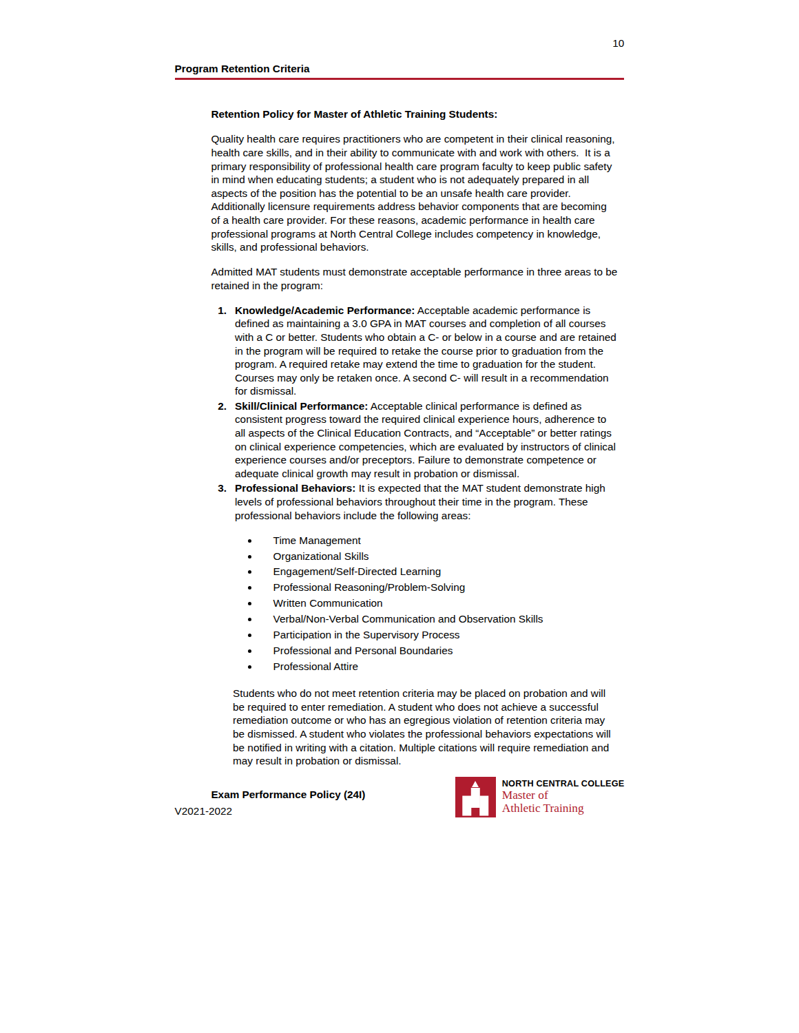10
Program Retention Criteria
Retention Policy for Master of Athletic Training Students:
Quality health care requires practitioners who are competent in their clinical reasoning, health care skills, and in their ability to communicate with and work with others. It is a primary responsibility of professional health care program faculty to keep public safety in mind when educating students; a student who is not adequately prepared in all aspects of the position has the potential to be an unsafe health care provider. Additionally licensure requirements address behavior components that are becoming of a health care provider. For these reasons, academic performance in health care professional programs at North Central College includes competency in knowledge, skills, and professional behaviors.
Admitted MAT students must demonstrate acceptable performance in three areas to be retained in the program:
Knowledge/Academic Performance: Acceptable academic performance is defined as maintaining a 3.0 GPA in MAT courses and completion of all courses with a C or better. Students who obtain a C- or below in a course and are retained in the program will be required to retake the course prior to graduation from the program. A required retake may extend the time to graduation for the student. Courses may only be retaken once. A second C- will result in a recommendation for dismissal.
Skill/Clinical Performance: Acceptable clinical performance is defined as consistent progress toward the required clinical experience hours, adherence to all aspects of the Clinical Education Contracts, and “Acceptable” or better ratings on clinical experience competencies, which are evaluated by instructors of clinical experience courses and/or preceptors. Failure to demonstrate competence or adequate clinical growth may result in probation or dismissal.
Professional Behaviors: It is expected that the MAT student demonstrate high levels of professional behaviors throughout their time in the program. These professional behaviors include the following areas:
Time Management
Organizational Skills
Engagement/Self-Directed Learning
Professional Reasoning/Problem-Solving
Written Communication
Verbal/Non-Verbal Communication and Observation Skills
Participation in the Supervisory Process
Professional and Personal Boundaries
Professional Attire
Students who do not meet retention criteria may be placed on probation and will be required to enter remediation. A student who does not achieve a successful remediation outcome or who has an egregious violation of retention criteria may be dismissed. A student who violates the professional behaviors expectations will be notified in writing with a citation. Multiple citations will require remediation and may result in probation or dismissal.
Exam Performance Policy (24I)
V2021-2022
NORTH CENTRAL COLLEGE
Master of
Athletic Training